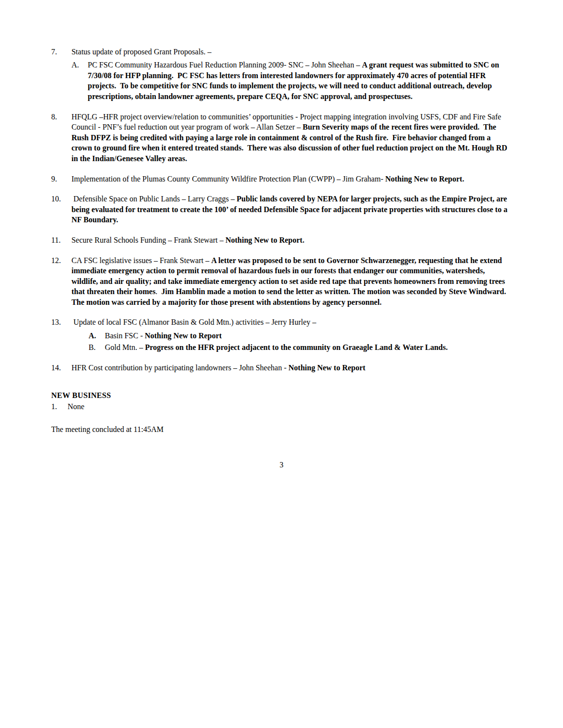7. Status update of proposed Grant Proposals. –
A. PC FSC Community Hazardous Fuel Reduction Planning 2009- SNC – John Sheehan – A grant request was submitted to SNC on 7/30/08 for HFP planning. PC FSC has letters from interested landowners for approximately 470 acres of potential HFR projects. To be competitive for SNC funds to implement the projects, we will need to conduct additional outreach, develop prescriptions, obtain landowner agreements, prepare CEQA, for SNC approval, and prospectuses.
8. HFQLG –HFR project overview/relation to communities’ opportunities - Project mapping integration involving USFS, CDF and Fire Safe Council - PNF’s fuel reduction out year program of work – Allan Setzer – Burn Severity maps of the recent fires were provided. The Rush DFPZ is being credited with paying a large role in containment & control of the Rush fire. Fire behavior changed from a crown to ground fire when it entered treated stands. There was also discussion of other fuel reduction project on the Mt. Hough RD in the Indian/Genesee Valley areas.
9. Implementation of the Plumas County Community Wildfire Protection Plan (CWPP) – Jim Graham- Nothing New to Report.
10. Defensible Space on Public Lands – Larry Craggs – Public lands covered by NEPA for larger projects, such as the Empire Project, are being evaluated for treatment to create the 100’ of needed Defensible Space for adjacent private properties with structures close to a NF Boundary.
11. Secure Rural Schools Funding – Frank Stewart – Nothing New to Report.
12. CA FSC legislative issues – Frank Stewart – A letter was proposed to be sent to Governor Schwarzenegger, requesting that he extend immediate emergency action to permit removal of hazardous fuels in our forests that endanger our communities, watersheds, wildlife, and air quality; and take immediate emergency action to set aside red tape that prevents homeowners from removing trees that threaten their homes. Jim Hamblin made a motion to send the letter as written. The motion was seconded by Steve Windward. The motion was carried by a majority for those present with abstentions by agency personnel.
13. Update of local FSC (Almanor Basin & Gold Mtn.) activities – Jerry Hurley –
A. Basin FSC - Nothing New to Report
B. Gold Mtn. – Progress on the HFR project adjacent to the community on Graeagle Land & Water Lands.
14. HFR Cost contribution by participating landowners – John Sheehan - Nothing New to Report
NEW BUSINESS
1. None
The meeting concluded at 11:45AM
3